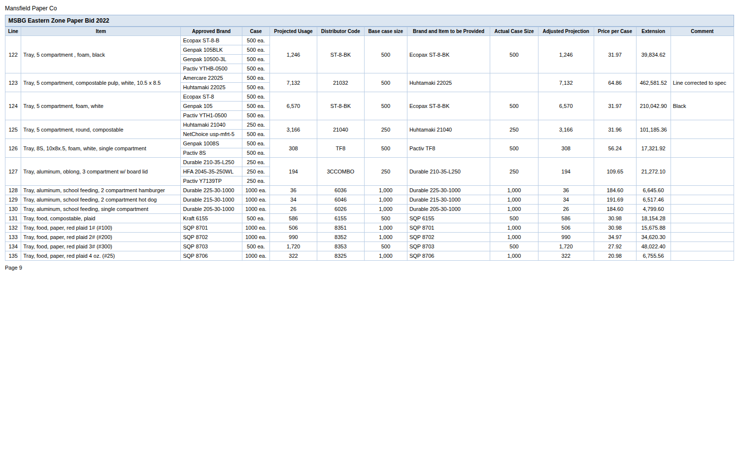Mansfield Paper Co
MSBG Eastern Zone Paper Bid 2022
| Line | Item | Approved Brand | Case | Projected Usage | Distributor Code | Base case size | Brand and Item to be Provided | Actual Case Size | Adjusted Projection | Price per Case | Extension | Comment |
| --- | --- | --- | --- | --- | --- | --- | --- | --- | --- | --- | --- | --- |
| 122 | Tray, 5 compartment , foam, black | Ecopax ST-8-B | 500 ea. | 1,246 | ST-8-BK | 500 | Ecopax ST-8-BK | 500 | 1,246 | 31.97 | 39,834.62 | |
| Genpak 105BLK | 500 ea. |
| Genpak 10500-3L | 500 ea. |
| Pactiv YTHB-0500 | 500 ea. |
| 123 | Tray, 5 compartment, compostable pulp, white, 10.5 x 8.5 | Amercare 22025 | 500 ea. | 7,132 | 21032 | 500 | Huhtamaki 22025 | | 7,132 | 64.86 | 462,581.52 | Line corrected to spec |
| Huhtamaki 22025 | 500 ea. |
| 124 | Tray, 5 compartment, foam, white | Ecopax ST-8 | 500 ea. | 6,570 | ST-8-BK | 500 | Ecopax ST-8-BK | 500 | 6,570 | 31.97 | 210,042.90 | Black |
| Genpak 105 | 500 ea. |
| Pactiv YTH1-0500 | 500 ea. |
| 125 | Tray, 5 compartment, round, compostable | Huhtamaki 21040 | 250 ea. | 3,166 | 21040 | 250 | Huhtamaki 21040 | 250 | 3,166 | 31.96 | 101,185.36 | |
| NetChoice usp-mfrt-5 | 500 ea. |
| 126 | Tray, 8S, 10x8x.5, foam, white, single compartment | Genpak 1008S | 500 ea. | 308 | TF8 | 500 | Pactiv TF8 | 500 | 308 | 56.24 | 17,321.92 | |
| Pactiv 8S | 500 ea. |
| 127 | Tray, aluminum, oblong, 3 compartment w/ board lid | Durable 210-35-L250 | 250 ea. | 194 | 3CCOMBO | 250 | Durable 210-35-L250 | 250 | 194 | 109.65 | 21,272.10 | |
| HFA 2045-35-250WL | 250 ea. |
| Pactiv Y7139TP | 250 ea. |
| 128 | Tray, aluminum, school feeding, 2 compartment hamburger | Durable 225-30-1000 | 1000 ea. | 36 | 6036 | 1,000 | Durable 225-30-1000 | 1,000 | 36 | 184.60 | 6,645.60 | |
| 129 | Tray, aluminum, school feeding, 2 compartment hot dog | Durable 215-30-1000 | 1000 ea. | 34 | 6046 | 1,000 | Durable 215-30-1000 | 1,000 | 34 | 191.69 | 6,517.46 | |
| 130 | Tray, aluminum, school feeding, single compartment | Durable 205-30-1000 | 1000 ea. | 26 | 6026 | 1,000 | Durable 205-30-1000 | 1,000 | 26 | 184.60 | 4,799.60 | |
| 131 | Tray, food, compostable, plaid | Kraft 6155 | 500 ea. | 586 | 6155 | 500 | SQP 6155 | 500 | 586 | 30.98 | 18,154.28 | |
| 132 | Tray, food, paper, red plaid 1# (#100) | SQP 8701 | 1000 ea. | 506 | 8351 | 1,000 | SQP 8701 | 1,000 | 506 | 30.98 | 15,675.88 | |
| 133 | Tray, food, paper, red plaid 2# (#200) | SQP 8702 | 1000 ea. | 990 | 8352 | 1,000 | SQP 8702 | 1,000 | 990 | 34.97 | 34,620.30 | |
| 134 | Tray, food, paper, red plaid 3# (#300) | SQP 8703 | 500 ea. | 1,720 | 8353 | 500 | SQP 8703 | 500 | 1,720 | 27.92 | 48,022.40 | |
| 135 | Tray, food, paper, red plaid 4 oz. (#25) | SQP 8706 | 1000 ea. | 322 | 8325 | 1,000 | SQP 8706 | 1,000 | 322 | 20.98 | 6,755.56 | |
Page 9